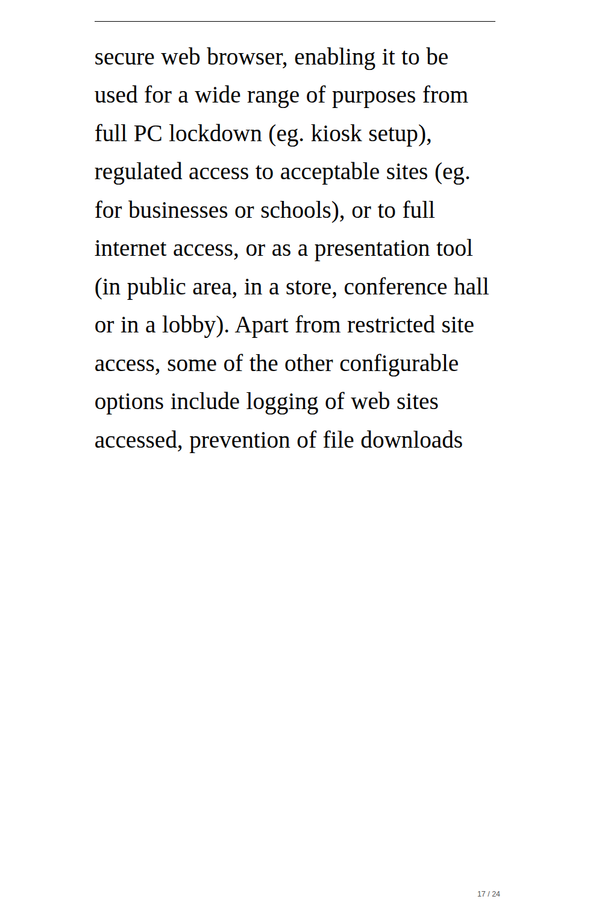secure web browser, enabling it to be used for a wide range of purposes from full PC lockdown (eg. kiosk setup), regulated access to acceptable sites (eg. for businesses or schools), or to full internet access, or as a presentation tool (in public area, in a store, conference hall or in a lobby). Apart from restricted site access, some of the other configurable options include logging of web sites accessed, prevention of file downloads
17 / 24